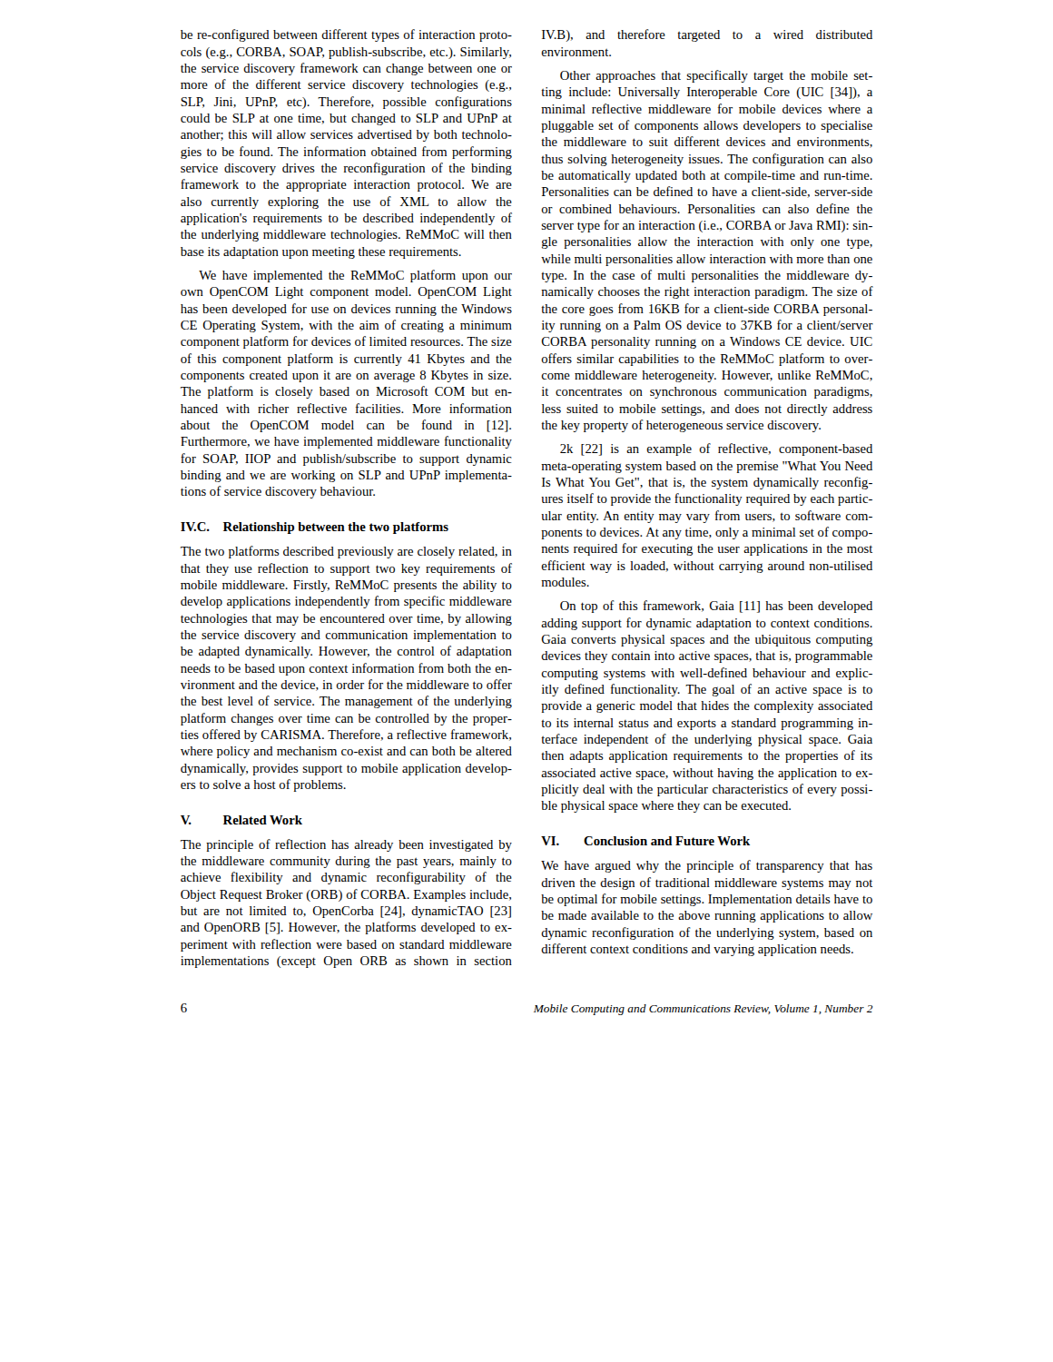be re-configured between different types of interaction protocols (e.g., CORBA, SOAP, publish-subscribe, etc.). Similarly, the service discovery framework can change between one or more of the different service discovery technologies (e.g., SLP, Jini, UPnP, etc). Therefore, possible configurations could be SLP at one time, but changed to SLP and UPnP at another; this will allow services advertised by both technologies to be found. The information obtained from performing service discovery drives the reconfiguration of the binding framework to the appropriate interaction protocol. We are also currently exploring the use of XML to allow the application's requirements to be described independently of the underlying middleware technologies. ReMMoC will then base its adaptation upon meeting these requirements.
We have implemented the ReMMoC platform upon our own OpenCOM Light component model. OpenCOM Light has been developed for use on devices running the Windows CE Operating System, with the aim of creating a minimum component platform for devices of limited resources. The size of this component platform is currently 41 Kbytes and the components created upon it are on average 8 Kbytes in size. The platform is closely based on Microsoft COM but enhanced with richer reflective facilities. More information about the OpenCOM model can be found in [12]. Furthermore, we have implemented middleware functionality for SOAP, IIOP and publish/subscribe to support dynamic binding and we are working on SLP and UPnP implementations of service discovery behaviour.
IV.C. Relationship between the two platforms
The two platforms described previously are closely related, in that they use reflection to support two key requirements of mobile middleware. Firstly, ReMMoC presents the ability to develop applications independently from specific middleware technologies that may be encountered over time, by allowing the service discovery and communication implementation to be adapted dynamically. However, the control of adaptation needs to be based upon context information from both the environment and the device, in order for the middleware to offer the best level of service. The management of the underlying platform changes over time can be controlled by the properties offered by CARISMA. Therefore, a reflective framework, where policy and mechanism co-exist and can both be altered dynamically, provides support to mobile application developers to solve a host of problems.
V. Related Work
The principle of reflection has already been investigated by the middleware community during the past years, mainly to achieve flexibility and dynamic reconfigurability of the Object Request Broker (ORB) of CORBA. Examples include, but are not limited to, OpenCorba [24], dynamicTAO [23] and OpenORB [5]. However, the platforms developed to experiment with reflection were based on standard middleware implementations (except Open ORB as shown in section IV.B), and therefore targeted to a wired distributed environment.
Other approaches that specifically target the mobile setting include: Universally Interoperable Core (UIC [34]), a minimal reflective middleware for mobile devices where a pluggable set of components allows developers to specialise the middleware to suit different devices and environments, thus solving heterogeneity issues. The configuration can also be automatically updated both at compile-time and run-time. Personalities can be defined to have a client-side, server-side or combined behaviours. Personalities can also define the server type for an interaction (i.e., CORBA or Java RMI): single personalities allow the interaction with only one type, while multi personalities allow interaction with more than one type. In the case of multi personalities the middleware dynamically chooses the right interaction paradigm. The size of the core goes from 16KB for a client-side CORBA personality running on a Palm OS device to 37KB for a client/server CORBA personality running on a Windows CE device. UIC offers similar capabilities to the ReMMoC platform to overcome middleware heterogeneity. However, unlike ReMMoC, it concentrates on synchronous communication paradigms, less suited to mobile settings, and does not directly address the key property of heterogeneous service discovery.
2k [22] is an example of reflective, component-based meta-operating system based on the premise "What You Need Is What You Get", that is, the system dynamically reconfigures itself to provide the functionality required by each particular entity. An entity may vary from users, to software components to devices. At any time, only a minimal set of components required for executing the user applications in the most efficient way is loaded, without carrying around non-utilised modules.
On top of this framework, Gaia [11] has been developed adding support for dynamic adaptation to context conditions. Gaia converts physical spaces and the ubiquitous computing devices they contain into active spaces, that is, programmable computing systems with well-defined behaviour and explicitly defined functionality. The goal of an active space is to provide a generic model that hides the complexity associated to its internal status and exports a standard programming interface independent of the underlying physical space. Gaia then adapts application requirements to the properties of its associated active space, without having the application to explicitly deal with the particular characteristics of every possible physical space where they can be executed.
VI. Conclusion and Future Work
We have argued why the principle of transparency that has driven the design of traditional middleware systems may not be optimal for mobile settings. Implementation details have to be made available to the above running applications to allow dynamic reconfiguration of the underlying system, based on different context conditions and varying application needs.
6 Mobile Computing and Communications Review, Volume 1, Number 2